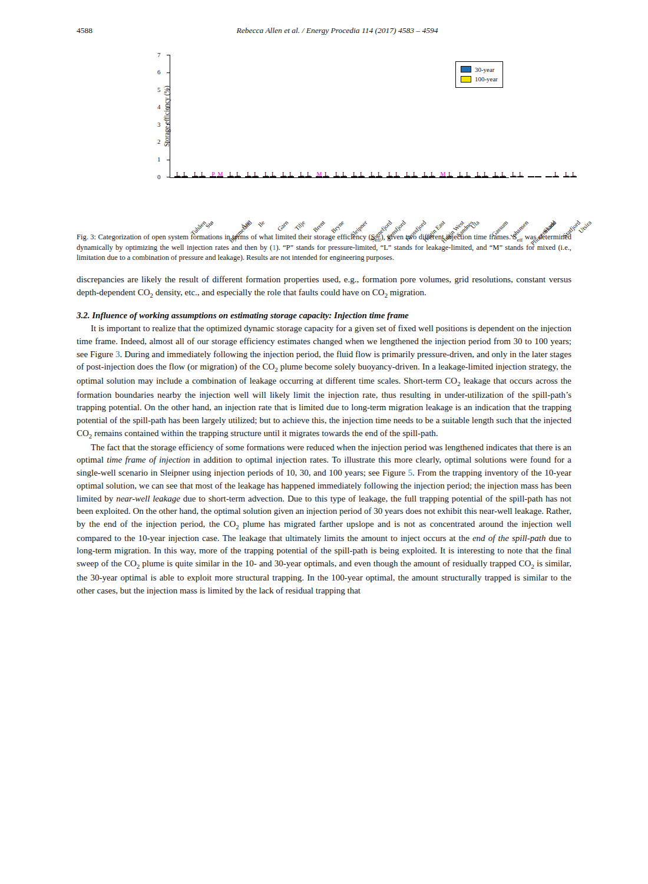4588
Rebecca Allen et al. / Energy Procedia 114 (2017) 4583 – 4594
30-year
100-year
0
1
2
3
4
5
6
7
L
L
L
L
P
M
L
L
L
L
L
L
L
L
L
L
M
L
L
L
L
L
L
L
L
L
L
L
L
L
M
L
L
L
L
L
L
L
L
L
L
L
L
Storage efficiency (%)
Tubåen
Stø
Bjarmeland
Åre
Ile
Garn
Tilje
Brent
Bryne
Sleipner
Sognefjord
Fensfjord
Krossfjord
Hugin East
Hugin West
Sandnes
Ula
Gassum
Johansen
Pliocenesand
Skade
Statfjord
Utsira
Fig. 3: Categorization of open system formations in terms of what limited their storage efficiency (Seff), given two different injection time frames. Seff was determined dynamically by optimizing the well injection rates and then by (1). “P” stands for pressure-limited, “L” stands for leakage-limited, and “M” stands for mixed (i.e., limitation due to a combination of pressure and leakage). Results are not intended for engineering purposes.
discrepancies are likely the result of different formation properties used, e.g., formation pore volumes, grid resolutions, constant versus depth-dependent CO2 density, etc., and especially the role that faults could have on CO2 migration.
3.2. Influence of working assumptions on estimating storage capacity: Injection time frame
It is important to realize that the optimized dynamic storage capacity for a given set of fixed well positions is dependent on the injection time frame. Indeed, almost all of our storage efficiency estimates changed when we lengthened the injection period from 30 to 100 years; see Figure 3. During and immediately following the injection period, the fluid flow is primarily pressure-driven, and only in the later stages of post-injection does the flow (or migration) of the CO2 plume become solely buoyancy-driven. In a leakage-limited injection strategy, the optimal solution may include a combination of leakage occurring at different time scales. Short-term CO2 leakage that occurs across the formation boundaries nearby the injection well will likely limit the injection rate, thus resulting in under-utilization of the spill-path’s trapping potential. On the other hand, an injection rate that is limited due to long-term migration leakage is an indication that the trapping potential of the spill-path has been largely utilized; but to achieve this, the injection time needs to be a suitable length such that the injected CO2 remains contained within the trapping structure until it migrates towards the end of the spill-path.
The fact that the storage efficiency of some formations were reduced when the injection period was lengthened indicates that there is an optimal time frame of injection in addition to optimal injection rates. To illustrate this more clearly, optimal solutions were found for a single-well scenario in Sleipner using injection periods of 10, 30, and 100 years; see Figure 5. From the trapping inventory of the 10-year optimal solution, we can see that most of the leakage has happened immediately following the injection period; the injection mass has been limited by near-well leakage due to short-term advection. Due to this type of leakage, the full trapping potential of the spill-path has not been exploited. On the other hand, the optimal solution given an injection period of 30 years does not exhibit this near-well leakage. Rather, by the end of the injection period, the CO2 plume has migrated farther upslope and is not as concentrated around the injection well compared to the 10-year injection case. The leakage that ultimately limits the amount to inject occurs at the end of the spill-path due to long-term migration. In this way, more of the trapping potential of the spill-path is being exploited. It is interesting to note that the final sweep of the CO2 plume is quite similar in the 10- and 30-year optimals, and even though the amount of residually trapped CO2 is similar, the 30-year optimal is able to exploit more structural trapping. In the 100-year optimal, the amount structurally trapped is similar to the other cases, but the injection mass is limited by the lack of residual trapping that